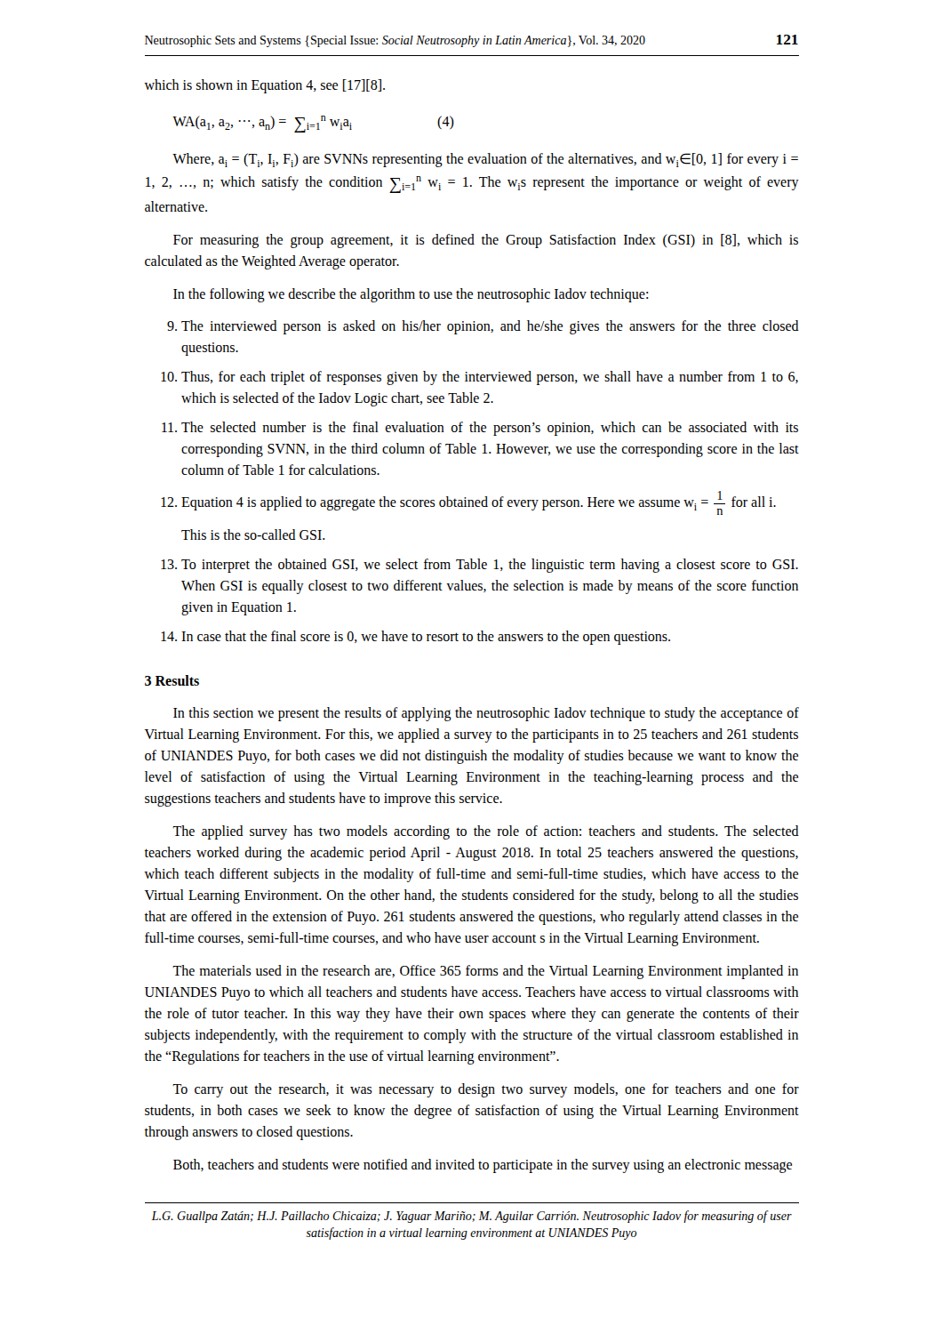Neutrosophic Sets and Systems {Special Issue: Social Neutrosophy in Latin America}, Vol. 34, 2020
121
which is shown in Equation 4, see [17][8].
WA(a1, a2, ···, an) = ∑i=1n wiai (4)
Where, ai = (Ti, Ii, Fi) are SVNNs representing the evaluation of the alternatives, and wi∈[0, 1] for every i = 1, 2, …, n; which satisfy the condition ∑i=1n wi = 1. The wis represent the importance or weight of every alternative.
For measuring the group agreement, it is defined the Group Satisfaction Index (GSI) in [8], which is calculated as the Weighted Average operator.
In the following we describe the algorithm to use the neutrosophic Iadov technique:
The interviewed person is asked on his/her opinion, and he/she gives the answers for the three closed questions.
Thus, for each triplet of responses given by the interviewed person, we shall have a number from 1 to 6, which is selected of the Iadov Logic chart, see Table 2.
The selected number is the final evaluation of the person’s opinion, which can be associated with its corresponding SVNN, in the third column of Table 1. However, we use the corresponding score in the last column of Table 1 for calculations.
Equation 4 is applied to aggregate the scores obtained of every person. Here we assume wi = 1 n for all i.
This is the so-called GSI.
To interpret the obtained GSI, we select from Table 1, the linguistic term having a closest score to GSI. When GSI is equally closest to two different values, the selection is made by means of the score function given in Equation 1.
In case that the final score is 0, we have to resort to the answers to the open questions.
3 Results
In this section we present the results of applying the neutrosophic Iadov technique to study the acceptance of Virtual Learning Environment. For this, we applied a survey to the participants in to 25 teachers and 261 students of UNIANDES Puyo, for both cases we did not distinguish the modality of studies because we want to know the level of satisfaction of using the Virtual Learning Environment in the teaching-learning process and the suggestions teachers and students have to improve this service.
The applied survey has two models according to the role of action: teachers and students. The selected teachers worked during the academic period April - August 2018. In total 25 teachers answered the questions, which teach different subjects in the modality of full-time and semi-full-time studies, which have access to the Virtual Learning Environment. On the other hand, the students considered for the study, belong to all the studies that are offered in the extension of Puyo. 261 students answered the questions, who regularly attend classes in the full-time courses, semi-full-time courses, and who have user account s in the Virtual Learning Environment.
The materials used in the research are, Office 365 forms and the Virtual Learning Environment implanted in UNIANDES Puyo to which all teachers and students have access. Teachers have access to virtual classrooms with the role of tutor teacher. In this way they have their own spaces where they can generate the contents of their subjects independently, with the requirement to comply with the structure of the virtual classroom established in the “Regulations for teachers in the use of virtual learning environment”.
To carry out the research, it was necessary to design two survey models, one for teachers and one for students, in both cases we seek to know the degree of satisfaction of using the Virtual Learning Environment through answers to closed questions.
Both, teachers and students were notified and invited to participate in the survey using an electronic message
L.G. Guallpa Zatán; H.J. Paillacho Chicaiza; J. Yaguar Mariño; M. Aguilar Carrión. Neutrosophic Iadov for measuring of user satisfaction in a virtual learning environment at UNIANDES Puyo